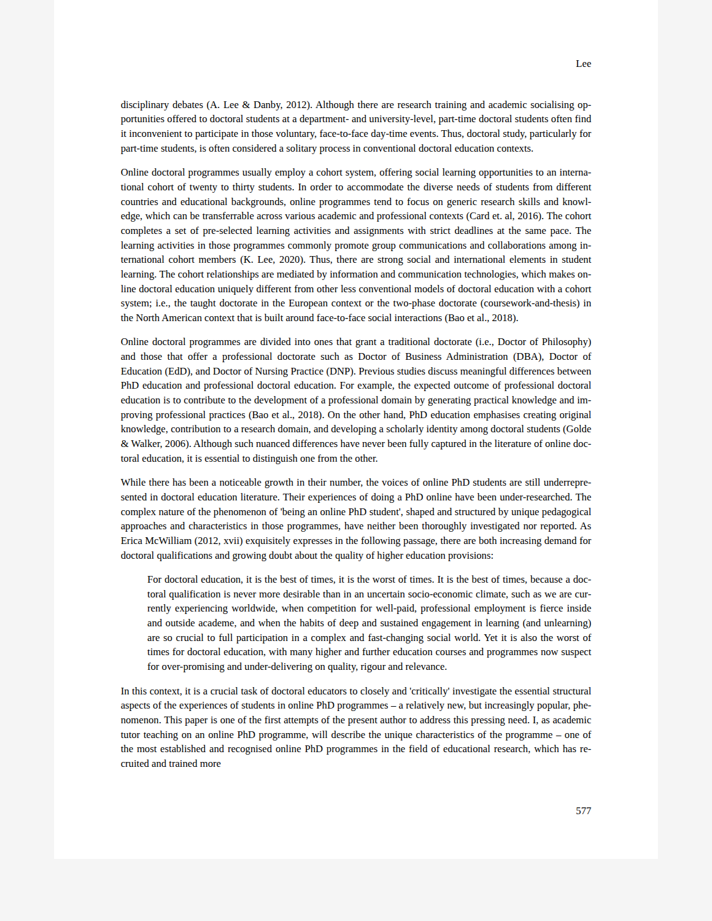Lee
disciplinary debates (A. Lee & Danby, 2012). Although there are research training and academic socialising opportunities offered to doctoral students at a department- and university-level, part-time doctoral students often find it inconvenient to participate in those voluntary, face-to-face day-time events. Thus, doctoral study, particularly for part-time students, is often considered a solitary process in conventional doctoral education contexts.
Online doctoral programmes usually employ a cohort system, offering social learning opportunities to an international cohort of twenty to thirty students. In order to accommodate the diverse needs of students from different countries and educational backgrounds, online programmes tend to focus on generic research skills and knowledge, which can be transferrable across various academic and professional contexts (Card et. al, 2016). The cohort completes a set of pre-selected learning activities and assignments with strict deadlines at the same pace. The learning activities in those programmes commonly promote group communications and collaborations among international cohort members (K. Lee, 2020). Thus, there are strong social and international elements in student learning. The cohort relationships are mediated by information and communication technologies, which makes online doctoral education uniquely different from other less conventional models of doctoral education with a cohort system; i.e., the taught doctorate in the European context or the two-phase doctorate (coursework-and-thesis) in the North American context that is built around face-to-face social interactions (Bao et al., 2018).
Online doctoral programmes are divided into ones that grant a traditional doctorate (i.e., Doctor of Philosophy) and those that offer a professional doctorate such as Doctor of Business Administration (DBA), Doctor of Education (EdD), and Doctor of Nursing Practice (DNP). Previous studies discuss meaningful differences between PhD education and professional doctoral education. For example, the expected outcome of professional doctoral education is to contribute to the development of a professional domain by generating practical knowledge and improving professional practices (Bao et al., 2018). On the other hand, PhD education emphasises creating original knowledge, contribution to a research domain, and developing a scholarly identity among doctoral students (Golde & Walker, 2006). Although such nuanced differences have never been fully captured in the literature of online doctoral education, it is essential to distinguish one from the other.
While there has been a noticeable growth in their number, the voices of online PhD students are still underrepresented in doctoral education literature. Their experiences of doing a PhD online have been under-researched. The complex nature of the phenomenon of 'being an online PhD student', shaped and structured by unique pedagogical approaches and characteristics in those programmes, have neither been thoroughly investigated nor reported. As Erica McWilliam (2012, xvii) exquisitely expresses in the following passage, there are both increasing demand for doctoral qualifications and growing doubt about the quality of higher education provisions:
For doctoral education, it is the best of times, it is the worst of times. It is the best of times, because a doctoral qualification is never more desirable than in an uncertain socio-economic climate, such as we are currently experiencing worldwide, when competition for well-paid, professional employment is fierce inside and outside academe, and when the habits of deep and sustained engagement in learning (and unlearning) are so crucial to full participation in a complex and fast-changing social world. Yet it is also the worst of times for doctoral education, with many higher and further education courses and programmes now suspect for over-promising and under-delivering on quality, rigour and relevance.
In this context, it is a crucial task of doctoral educators to closely and 'critically' investigate the essential structural aspects of the experiences of students in online PhD programmes – a relatively new, but increasingly popular, phenomenon. This paper is one of the first attempts of the present author to address this pressing need. I, as academic tutor teaching on an online PhD programme, will describe the unique characteristics of the programme – one of the most established and recognised online PhD programmes in the field of educational research, which has recruited and trained more
577